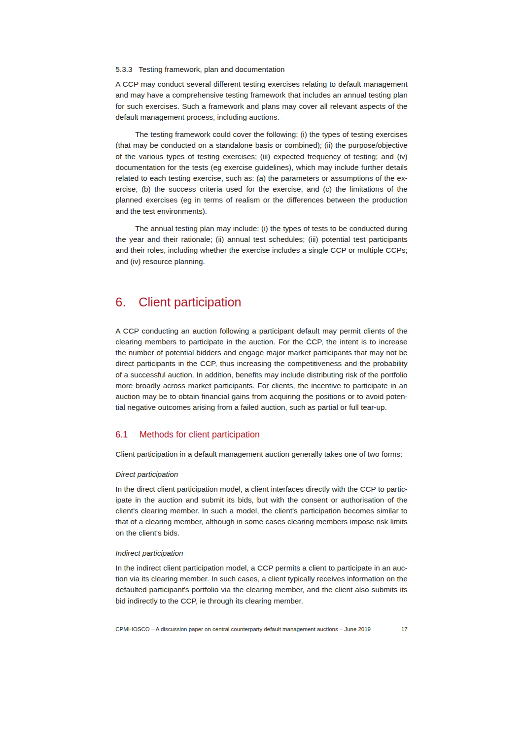5.3.3 Testing framework, plan and documentation
A CCP may conduct several different testing exercises relating to default management and may have a comprehensive testing framework that includes an annual testing plan for such exercises. Such a framework and plans may cover all relevant aspects of the default management process, including auctions.
The testing framework could cover the following: (i) the types of testing exercises (that may be conducted on a standalone basis or combined); (ii) the purpose/objective of the various types of testing exercises; (iii) expected frequency of testing; and (iv) documentation for the tests (eg exercise guidelines), which may include further details related to each testing exercise, such as: (a) the parameters or assumptions of the exercise, (b) the success criteria used for the exercise, and (c) the limitations of the planned exercises (eg in terms of realism or the differences between the production and the test environments).
The annual testing plan may include: (i) the types of tests to be conducted during the year and their rationale; (ii) annual test schedules; (iii) potential test participants and their roles, including whether the exercise includes a single CCP or multiple CCPs; and (iv) resource planning.
6. Client participation
A CCP conducting an auction following a participant default may permit clients of the clearing members to participate in the auction. For the CCP, the intent is to increase the number of potential bidders and engage major market participants that may not be direct participants in the CCP, thus increasing the competitiveness and the probability of a successful auction. In addition, benefits may include distributing risk of the portfolio more broadly across market participants. For clients, the incentive to participate in an auction may be to obtain financial gains from acquiring the positions or to avoid potential negative outcomes arising from a failed auction, such as partial or full tear-up.
6.1 Methods for client participation
Client participation in a default management auction generally takes one of two forms:
Direct participation
In the direct client participation model, a client interfaces directly with the CCP to participate in the auction and submit its bids, but with the consent or authorisation of the client's clearing member. In such a model, the client's participation becomes similar to that of a clearing member, although in some cases clearing members impose risk limits on the client's bids.
Indirect participation
In the indirect client participation model, a CCP permits a client to participate in an auction via its clearing member. In such cases, a client typically receives information on the defaulted participant's portfolio via the clearing member, and the client also submits its bid indirectly to the CCP, ie through its clearing member.
CPMI-IOSCO – A discussion paper on central counterparty default management auctions – June 2019 17